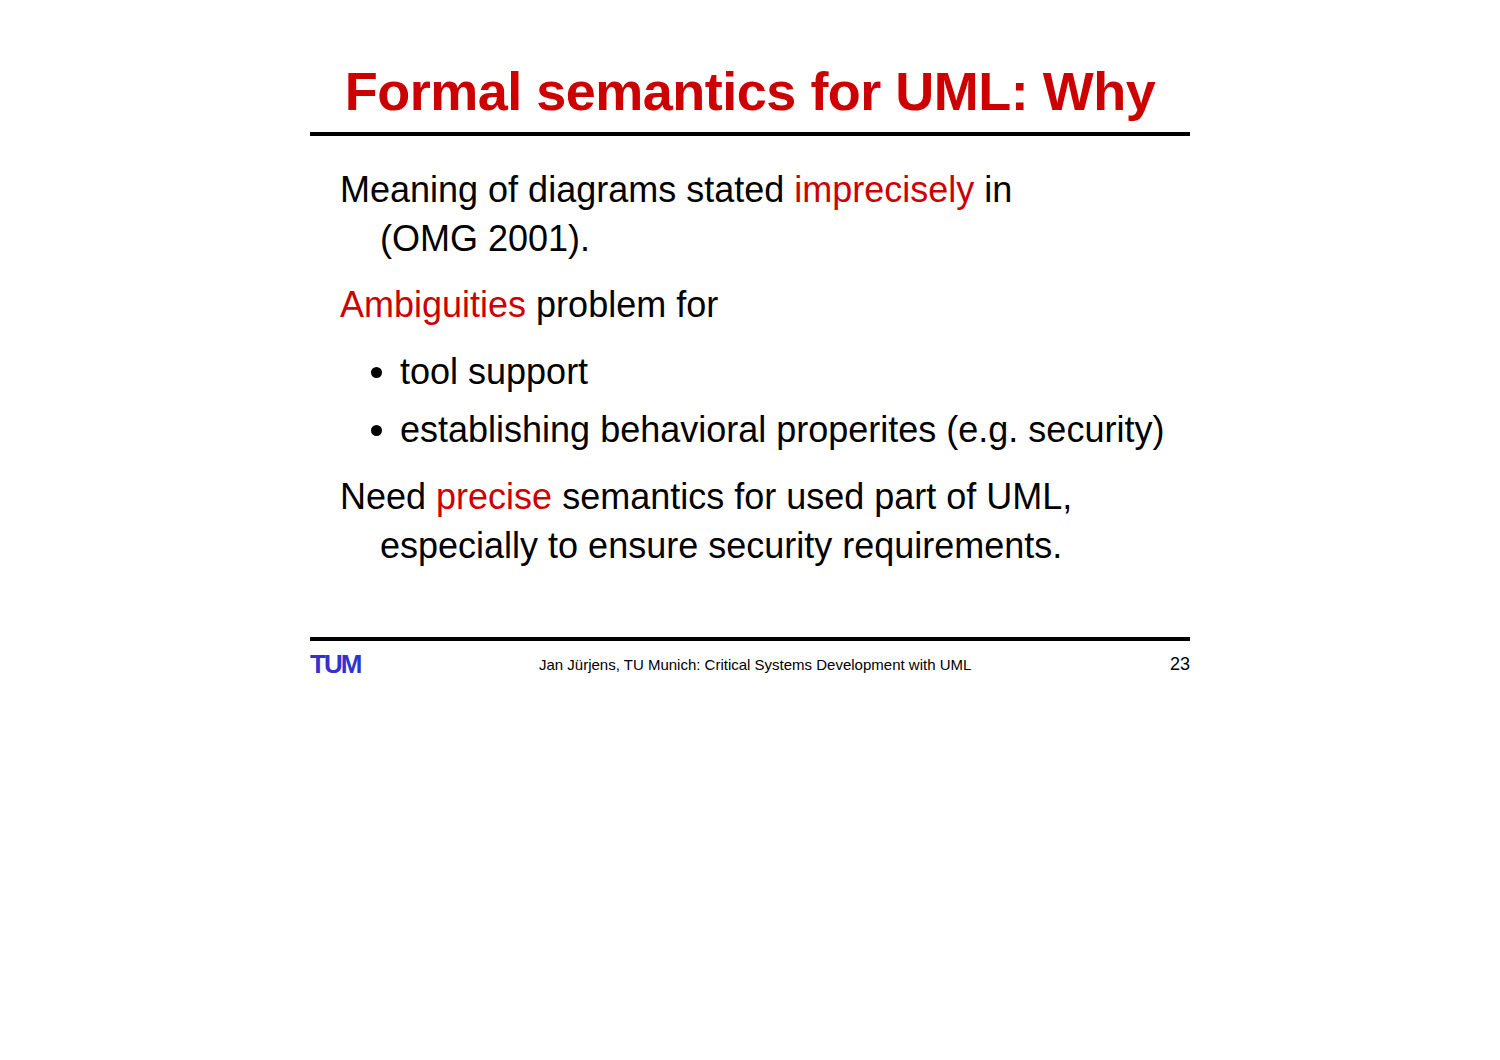Formal semantics for UML: Why
Meaning of diagrams stated imprecisely in
(OMG 2001).
Ambiguities problem for
tool support
establishing behavioral properites (e.g. security)
Need precise semantics for used part of UML,
especially to ensure security requirements.
TUM Jan Jürjens, TU Munich: Critical Systems Development with UML 23